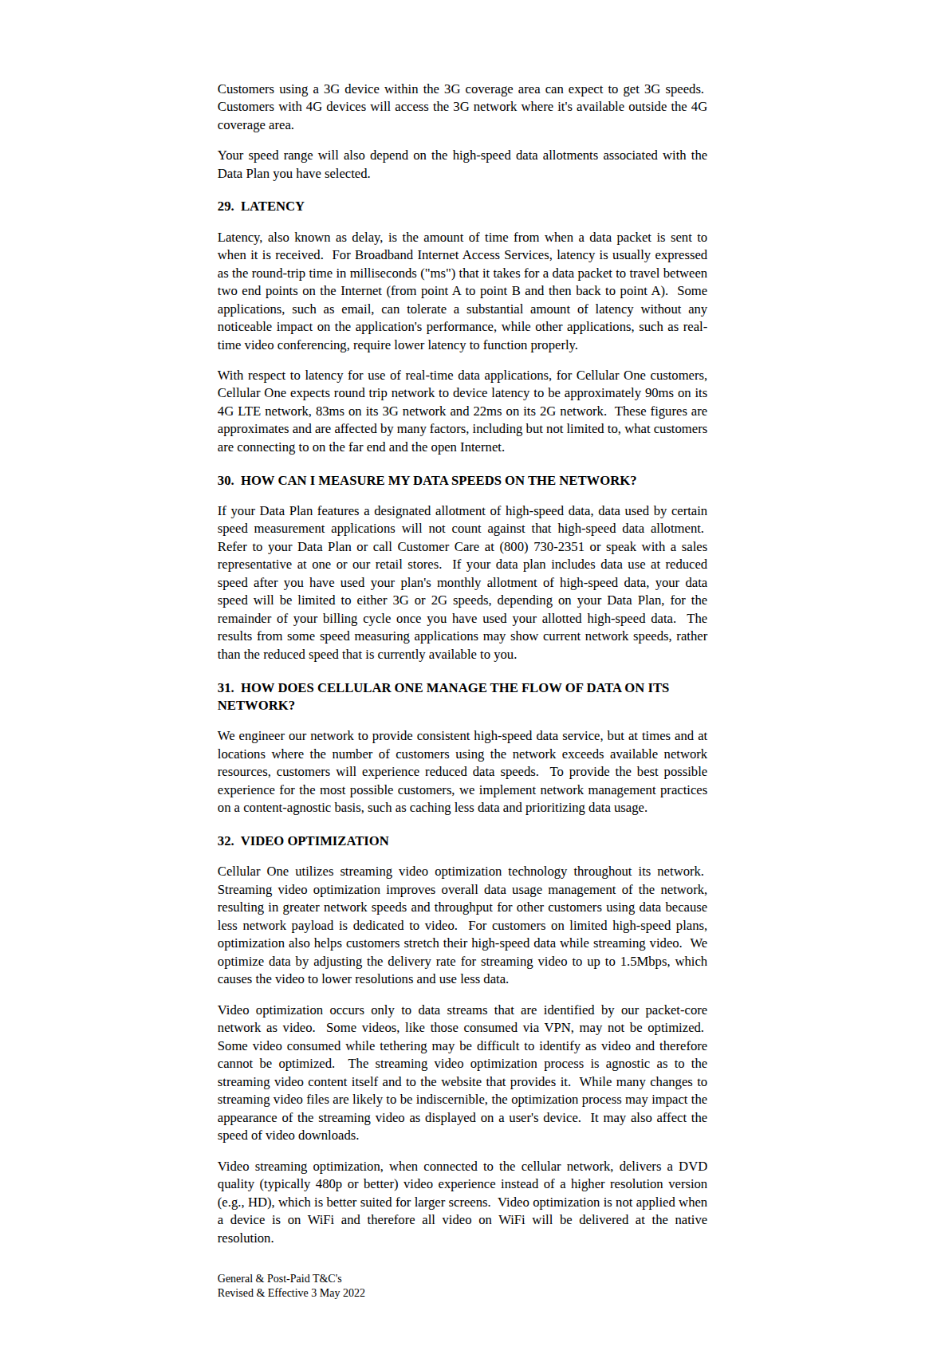Customers using a 3G device within the 3G coverage area can expect to get 3G speeds. Customers with 4G devices will access the 3G network where it's available outside the 4G coverage area.
Your speed range will also depend on the high-speed data allotments associated with the Data Plan you have selected.
29. Latency
Latency, also known as delay, is the amount of time from when a data packet is sent to when it is received. For Broadband Internet Access Services, latency is usually expressed as the round-trip time in milliseconds ("ms") that it takes for a data packet to travel between two end points on the Internet (from point A to point B and then back to point A). Some applications, such as email, can tolerate a substantial amount of latency without any noticeable impact on the application's performance, while other applications, such as real-time video conferencing, require lower latency to function properly.
With respect to latency for use of real-time data applications, for Cellular One customers, Cellular One expects round trip network to device latency to be approximately 90ms on its 4G LTE network, 83ms on its 3G network and 22ms on its 2G network. These figures are approximates and are affected by many factors, including but not limited to, what customers are connecting to on the far end and the open Internet.
30. How can I measure my data speeds on the network?
If your Data Plan features a designated allotment of high-speed data, data used by certain speed measurement applications will not count against that high-speed data allotment. Refer to your Data Plan or call Customer Care at (800) 730-2351 or speak with a sales representative at one or our retail stores. If your data plan includes data use at reduced speed after you have used your plan's monthly allotment of high-speed data, your data speed will be limited to either 3G or 2G speeds, depending on your Data Plan, for the remainder of your billing cycle once you have used your allotted high-speed data. The results from some speed measuring applications may show current network speeds, rather than the reduced speed that is currently available to you.
31. How does Cellular One manage the flow of data on its network?
We engineer our network to provide consistent high-speed data service, but at times and at locations where the number of customers using the network exceeds available network resources, customers will experience reduced data speeds. To provide the best possible experience for the most possible customers, we implement network management practices on a content-agnostic basis, such as caching less data and prioritizing data usage.
32. Video Optimization
Cellular One utilizes streaming video optimization technology throughout its network. Streaming video optimization improves overall data usage management of the network, resulting in greater network speeds and throughput for other customers using data because less network payload is dedicated to video. For customers on limited high-speed plans, optimization also helps customers stretch their high-speed data while streaming video. We optimize data by adjusting the delivery rate for streaming video to up to 1.5Mbps, which causes the video to lower resolutions and use less data.
Video optimization occurs only to data streams that are identified by our packet-core network as video. Some videos, like those consumed via VPN, may not be optimized. Some video consumed while tethering may be difficult to identify as video and therefore cannot be optimized. The streaming video optimization process is agnostic as to the streaming video content itself and to the website that provides it. While many changes to streaming video files are likely to be indiscernible, the optimization process may impact the appearance of the streaming video as displayed on a user's device. It may also affect the speed of video downloads.
Video streaming optimization, when connected to the cellular network, delivers a DVD quality (typically 480p or better) video experience instead of a higher resolution version (e.g., HD), which is better suited for larger screens. Video optimization is not applied when a device is on WiFi and therefore all video on WiFi will be delivered at the native resolution.
General & Post-Paid T&C's
Revised & Effective 3 May 2022